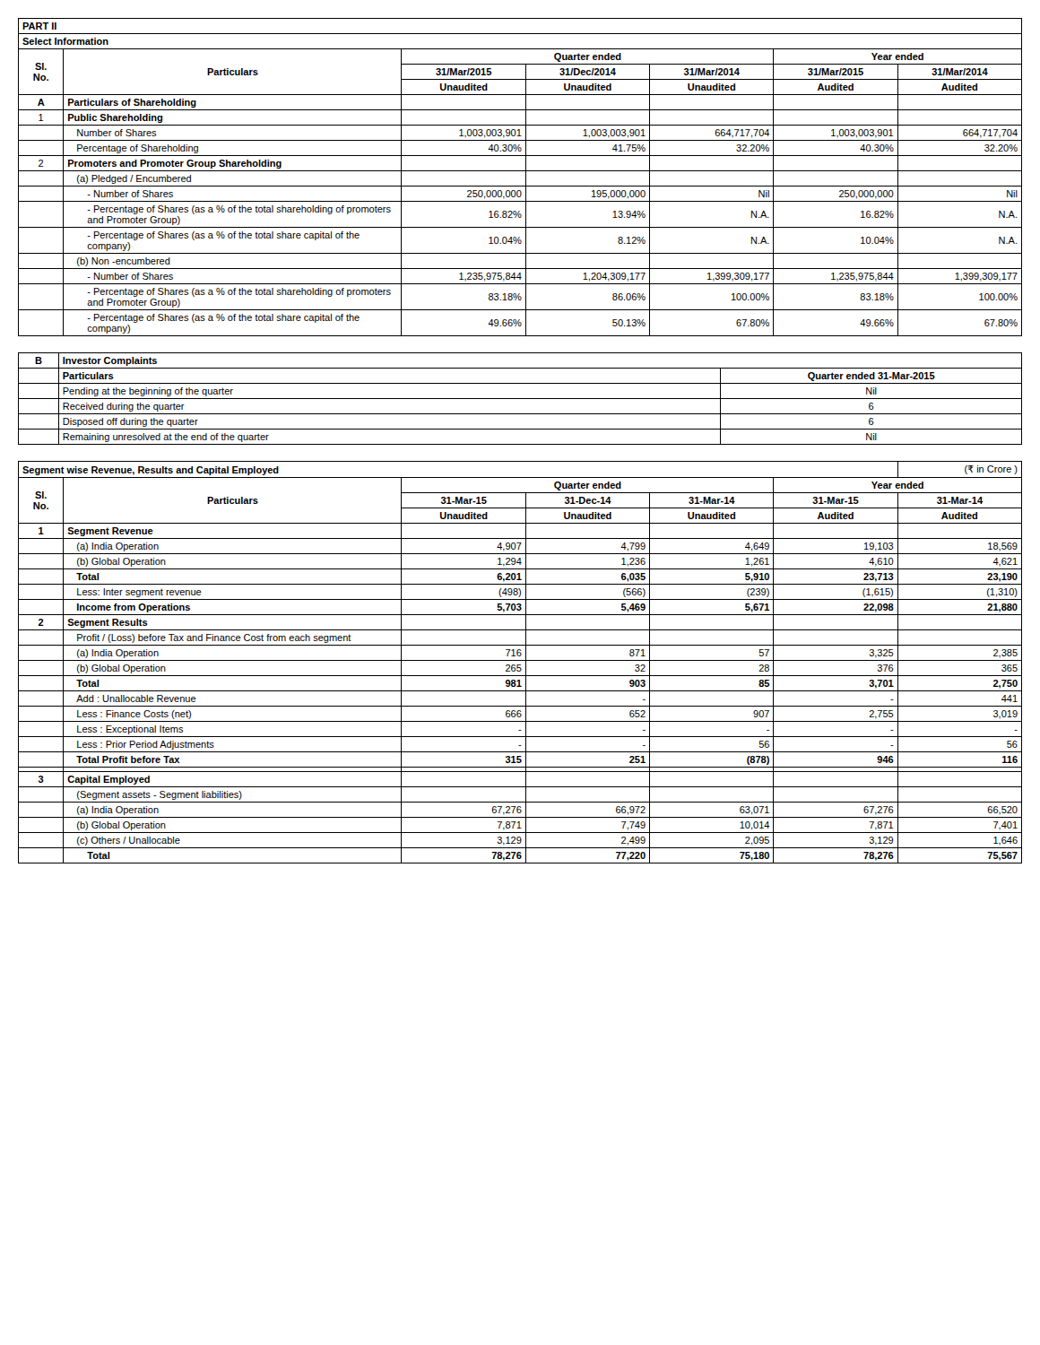| PART II |
| Select Information |
| Sl. No. | Particulars | Quarter ended | Year ended |
| 31/Mar/2015 | 31/Dec/2014 | 31/Mar/2014 | 31/Mar/2015 | 31/Mar/2014 |
| Unaudited | Unaudited | Unaudited | Audited | Audited |
| A | Particulars of Shareholding | | | | | |
| 1 | Public Shareholding | | | | | |
| | Number of Shares | 1,003,003,901 | 1,003,003,901 | 664,717,704 | 1,003,003,901 | 664,717,704 |
| | Percentage of Shareholding | 40.30% | 41.75% | 32.20% | 40.30% | 32.20% |
| 2 | Promoters and Promoter Group Shareholding | | | | | |
| | (a) Pledged / Encumbered | | | | | |
| | - Number of Shares | 250,000,000 | 195,000,000 | Nil | 250,000,000 | Nil |
| | - Percentage of Shares (as a % of the total shareholding of promoters and Promoter Group) | 16.82% | 13.94% | N.A. | 16.82% | N.A. |
| | - Percentage of Shares (as a % of the total share capital of the company) | 10.04% | 8.12% | N.A. | 10.04% | N.A. |
| | (b) Non -encumbered | | | | | |
| | - Number of Shares | 1,235,975,844 | 1,204,309,177 | 1,399,309,177 | 1,235,975,844 | 1,399,309,177 |
| | - Percentage of Shares (as a % of the total shareholding of promoters and Promoter Group) | 83.18% | 86.06% | 100.00% | 83.18% | 100.00% |
| | - Percentage of Shares (as a % of the total share capital of the company) | 49.66% | 50.13% | 67.80% | 49.66% | 67.80% |
| B | Investor Complaints |
| | Particulars | Quarter ended 31-Mar-2015 |
| | Pending at the beginning of the quarter | Nil |
| | Received during the quarter | 6 |
| | Disposed off during the quarter | 6 |
| | Remaining unresolved at the end of the quarter | Nil |
| Segment wise Revenue, Results and Capital Employed | (₹ in Crore ) |
| Sl. No. | Particulars | Quarter ended | Year ended |
| 31-Mar-15 | 31-Dec-14 | 31-Mar-14 | 31-Mar-15 | 31-Mar-14 |
| Unaudited | Unaudited | Unaudited | Audited | Audited |
| 1 | Segment Revenue | | | | | |
| | (a) India Operation | 4,907 | 4,799 | 4,649 | 19,103 | 18,569 |
| | (b) Global Operation | 1,294 | 1,236 | 1,261 | 4,610 | 4,621 |
| | Total | 6,201 | 6,035 | 5,910 | 23,713 | 23,190 |
| | Less: Inter segment revenue | (498) | (566) | (239) | (1,615) | (1,310) |
| | Income from Operations | 5,703 | 5,469 | 5,671 | 22,098 | 21,880 |
| 2 | Segment Results | | | | | |
| | Profit / (Loss) before Tax and Finance Cost from each segment | | | | | |
| | (a) India Operation | 716 | 871 | 57 | 3,325 | 2,385 |
| | (b) Global Operation | 265 | 32 | 28 | 376 | 365 |
| | Total | 981 | 903 | 85 | 3,701 | 2,750 |
| | Add : Unallocable Revenue | | - | | - | 441 |
| | Less : Finance Costs (net) | 666 | 652 | 907 | 2,755 | 3,019 |
| | Less : Exceptional Items | - | - | - | - | - |
| | Less : Prior Period Adjustments | - | - | 56 | - | 56 |
| | Total Profit before Tax | 315 | 251 | (878) | 946 | 116 |
| 3 | Capital Employed | | | | | |
| | (Segment assets - Segment liabilities) | | | | | |
| | (a) India Operation | 67,276 | 66,972 | 63,071 | 67,276 | 66,520 |
| | (b) Global Operation | 7,871 | 7,749 | 10,014 | 7,871 | 7,401 |
| | (c) Others / Unallocable | 3,129 | 2,499 | 2,095 | 3,129 | 1,646 |
| | Total | 78,276 | 77,220 | 75,180 | 78,276 | 75,567 |